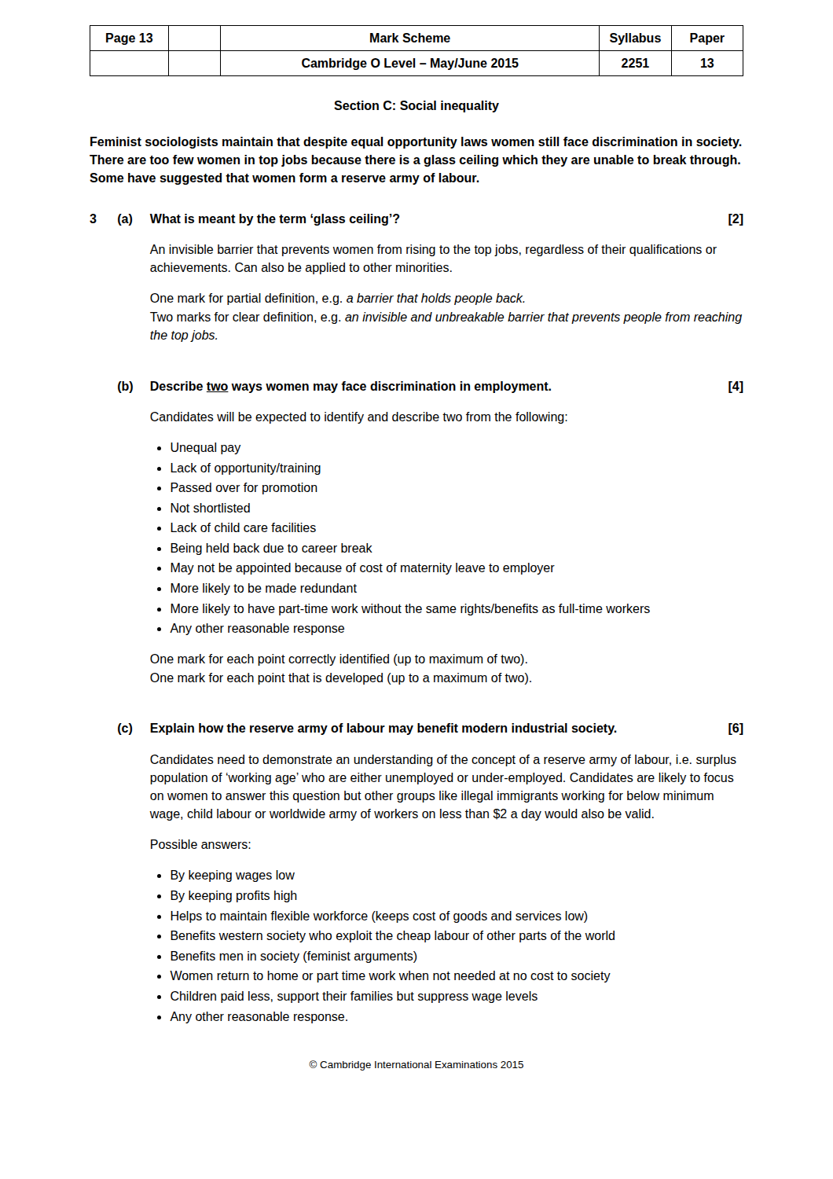| Page 13 | | Mark Scheme | Syllabus | Paper |
| | | Cambridge O Level – May/June 2015 | 2251 | 13 |
Section C: Social inequality
Feminist sociologists maintain that despite equal opportunity laws women still face discrimination in society. There are too few women in top jobs because there is a glass ceiling which they are unable to break through. Some have suggested that women form a reserve army of labour.
3
(a)
What is meant by the term ‘glass ceiling’?
[2]
An invisible barrier that prevents women from rising to the top jobs, regardless of their qualifications or achievements. Can also be applied to other minorities.
One mark for partial definition, e.g. a barrier that holds people back.
Two marks for clear definition, e.g. an invisible and unbreakable barrier that prevents people from reaching the top jobs.
(b)
Describe two ways women may face discrimination in employment.
[4]
Candidates will be expected to identify and describe two from the following:
Unequal pay
Lack of opportunity/training
Passed over for promotion
Not shortlisted
Lack of child care facilities
Being held back due to career break
May not be appointed because of cost of maternity leave to employer
More likely to be made redundant
More likely to have part-time work without the same rights/benefits as full-time workers
Any other reasonable response
One mark for each point correctly identified (up to maximum of two).
One mark for each point that is developed (up to a maximum of two).
(c)
Explain how the reserve army of labour may benefit modern industrial society.
[6]
Candidates need to demonstrate an understanding of the concept of a reserve army of labour, i.e. surplus population of ‘working age’ who are either unemployed or under-employed. Candidates are likely to focus on women to answer this question but other groups like illegal immigrants working for below minimum wage, child labour or worldwide army of workers on less than $2 a day would also be valid.
Possible answers:
By keeping wages low
By keeping profits high
Helps to maintain flexible workforce (keeps cost of goods and services low)
Benefits western society who exploit the cheap labour of other parts of the world
Benefits men in society (feminist arguments)
Women return to home or part time work when not needed at no cost to society
Children paid less, support their families but suppress wage levels
Any other reasonable response.
© Cambridge International Examinations 2015